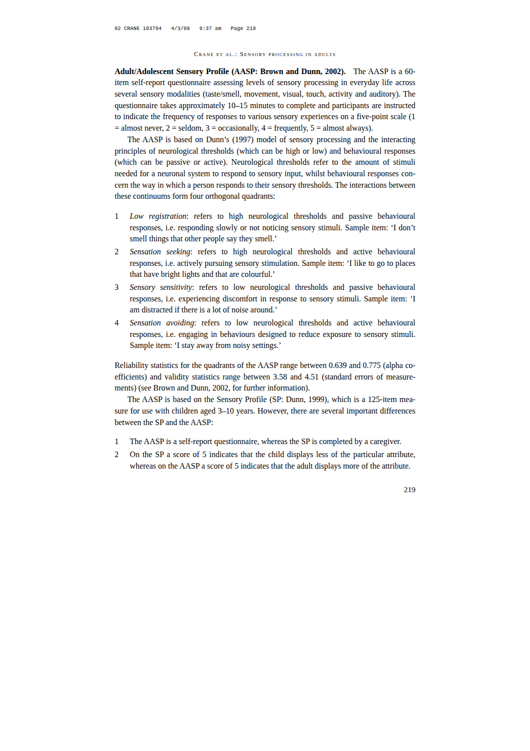02 CRANE 103794 4/3/09 9:37 am Page 219
Crane et al.: Sensory processing in adults
Adult/Adolescent Sensory Profile (AASP: Brown and Dunn, 2002). The AASP is a 60-item self-report questionnaire assessing levels of sensory processing in everyday life across several sensory modalities (taste/smell, movement, visual, touch, activity and auditory). The questionnaire takes approximately 10–15 minutes to complete and participants are instructed to indicate the frequency of responses to various sensory experiences on a five-point scale (1 = almost never, 2 = seldom, 3 = occasionally, 4 = frequently, 5 = almost always).
The AASP is based on Dunn’s (1997) model of sensory processing and the interacting principles of neurological thresholds (which can be high or low) and behavioural responses (which can be passive or active). Neurological thresholds refer to the amount of stimuli needed for a neuronal system to respond to sensory input, whilst behavioural responses concern the way in which a person responds to their sensory thresholds. The interactions between these continuums form four orthogonal quadrants:
1 Low registration: refers to high neurological thresholds and passive behavioural responses, i.e. responding slowly or not noticing sensory stimuli. Sample item: ‘I don’t smell things that other people say they smell.’
2 Sensation seeking: refers to high neurological thresholds and active behavioural responses, i.e. actively pursuing sensory stimulation. Sample item: ‘I like to go to places that have bright lights and that are colourful.’
3 Sensory sensitivity: refers to low neurological thresholds and passive behavioural responses, i.e. experiencing discomfort in response to sensory stimuli. Sample item: ‘I am distracted if there is a lot of noise around.’
4 Sensation avoiding: refers to low neurological thresholds and active behavioural responses, i.e. engaging in behaviours designed to reduce exposure to sensory stimuli. Sample item: ‘I stay away from noisy settings.’
Reliability statistics for the quadrants of the AASP range between 0.639 and 0.775 (alpha coefficients) and validity statistics range between 3.58 and 4.51 (standard errors of measurements) (see Brown and Dunn, 2002, for further information).
The AASP is based on the Sensory Profile (SP: Dunn, 1999), which is a 125-item measure for use with children aged 3–10 years. However, there are several important differences between the SP and the AASP:
1 The AASP is a self-report questionnaire, whereas the SP is completed by a caregiver.
2 On the SP a score of 5 indicates that the child displays less of the particular attribute, whereas on the AASP a score of 5 indicates that the adult displays more of the attribute.
219